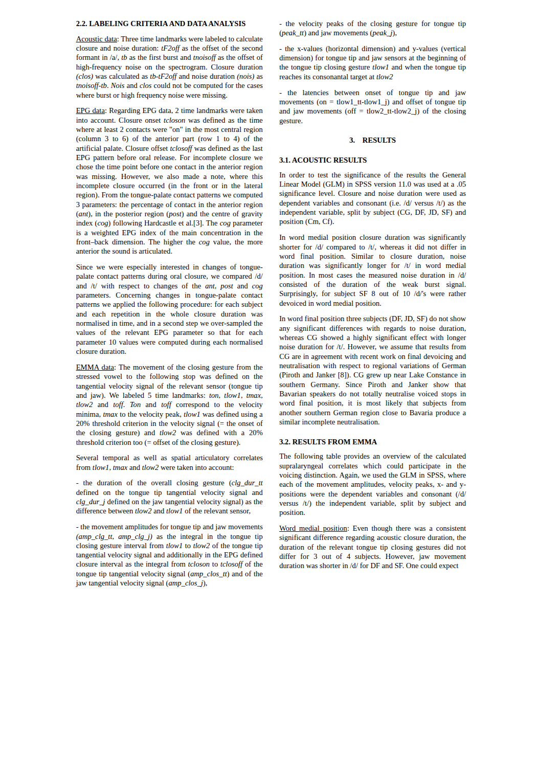2.2. Labeling criteria and data analysis
Acoustic data: Three time landmarks were labeled to calculate closure and noise duration: tF2off as the offset of the second formant in /a/, tb as the first burst and tnoisoff as the offset of high-frequency noise on the spectrogram. Closure duration (clos) was calculated as tb-tF2off and noise duration (nois) as tnoisoff-tb. Nois and clos could not be computed for the cases where burst or high frequency noise were missing.
EPG data: Regarding EPG data, 2 time landmarks were taken into account. Closure onset tcloson was defined as the time where at least 2 contacts were "on" in the most central region (column 3 to 6) of the anterior part (row 1 to 4) of the artificial palate. Closure offset tclosoff was defined as the last EPG pattern before oral release. For incomplete closure we chose the time point before one contact in the anterior region was missing. However, we also made a note, where this incomplete closure occurred (in the front or in the lateral region). From the tongue-palate contact patterns we computed 3 parameters: the percentage of contact in the anterior region (ant), in the posterior region (post) and the centre of gravity index (cog) following Hardcastle et al.[3]. The cog parameter is a weighted EPG index of the main concentration in the front–back dimension. The higher the cog value, the more anterior the sound is articulated.
Since we were especially interested in changes of tongue-palate contact patterns during oral closure, we compared /d/ and /t/ with respect to changes of the ant, post and cog parameters. Concerning changes in tongue-palate contact patterns we applied the following procedure: for each subject and each repetition in the whole closure duration was normalised in time, and in a second step we over-sampled the values of the relevant EPG parameter so that for each parameter 10 values were computed during each normalised closure duration.
EMMA data: The movement of the closing gesture from the stressed vowel to the following stop was defined on the tangential velocity signal of the relevant sensor (tongue tip and jaw). We labeled 5 time landmarks: ton, tlow1, tmax, tlow2 and toff. Ton and toff correspond to the velocity minima, tmax to the velocity peak, tlow1 was defined using a 20% threshold criterion in the velocity signal (= the onset of the closing gesture) and tlow2 was defined with a 20% threshold criterion too (= offset of the closing gesture).
Several temporal as well as spatial articulatory correlates from tlow1, tmax and tlow2 were taken into account:
- the duration of the overall closing gesture (clg_dur_tt defined on the tongue tip tangential velocity signal and clg_dur_j defined on the jaw tangential velocity signal) as the difference between tlow2 and tlow1 of the relevant sensor,
- the movement amplitudes for tongue tip and jaw movements (amp_clg_tt, amp_clg_j) as the integral in the tongue tip closing gesture interval from tlow1 to tlow2 of the tongue tip tangential velocity signal and additionally in the EPG defined closure interval as the integral from tcloson to tclosoff of the tongue tip tangential velocity signal (amp_clos_tt) and of the jaw tangential velocity signal (amp_clos_j),
- the velocity peaks of the closing gesture for tongue tip (peak_tt) and jaw movements (peak_j),
- the x-values (horizontal dimension) and y-values (vertical dimension) for tongue tip and jaw sensors at the beginning of the tongue tip closing gesture tlow1 and when the tongue tip reaches its consonantal target at tlow2
- the latencies between onset of tongue tip and jaw movements (on = tlow1_tt-tlow1_j) and offset of tongue tip and jaw movements (off = tlow2_tt-tlow2_j) of the closing gesture.
3. Results
3.1. Acoustic results
In order to test the significance of the results the General Linear Model (GLM) in SPSS version 11.0 was used at a .05 significance level. Closure and noise duration were used as dependent variables and consonant (i.e. /d/ versus /t/) as the independent variable, split by subject (CG, DF, JD, SF) and position (Cm, Cf).
In word medial position closure duration was significantly shorter for /d/ compared to /t/, whereas it did not differ in word final position. Similar to closure duration, noise duration was significantly longer for /t/ in word medial position. In most cases the measured noise duration in /d/ consisted of the duration of the weak burst signal. Surprisingly, for subject SF 8 out of 10 /d/'s were rather devoiced in word medial position.
In word final position three subjects (DF, JD, SF) do not show any significant differences with regards to noise duration, whereas CG showed a highly significant effect with longer noise duration for /t/. However, we assume that results from CG are in agreement with recent work on final devoicing and neutralisation with respect to regional variations of German (Piroth and Janker [8]). CG grew up near Lake Constance in southern Germany. Since Piroth and Janker show that Bavarian speakers do not totally neutralise voiced stops in word final position, it is most likely that subjects from another southern German region close to Bavaria produce a similar incomplete neutralisation.
3.2. Results from EMMA
The following table provides an overview of the calculated supralaryngeal correlates which could participate in the voicing distinction. Again, we used the GLM in SPSS, where each of the movement amplitudes, velocity peaks, x- and y-positions were the dependent variables and consonant (/d/ versus /t/) the independent variable, split by subject and position.
Word medial position: Even though there was a consistent significant difference regarding acoustic closure duration, the duration of the relevant tongue tip closing gestures did not differ for 3 out of 4 subjects. However, jaw movement duration was shorter in /d/ for DF and SF. One could expect